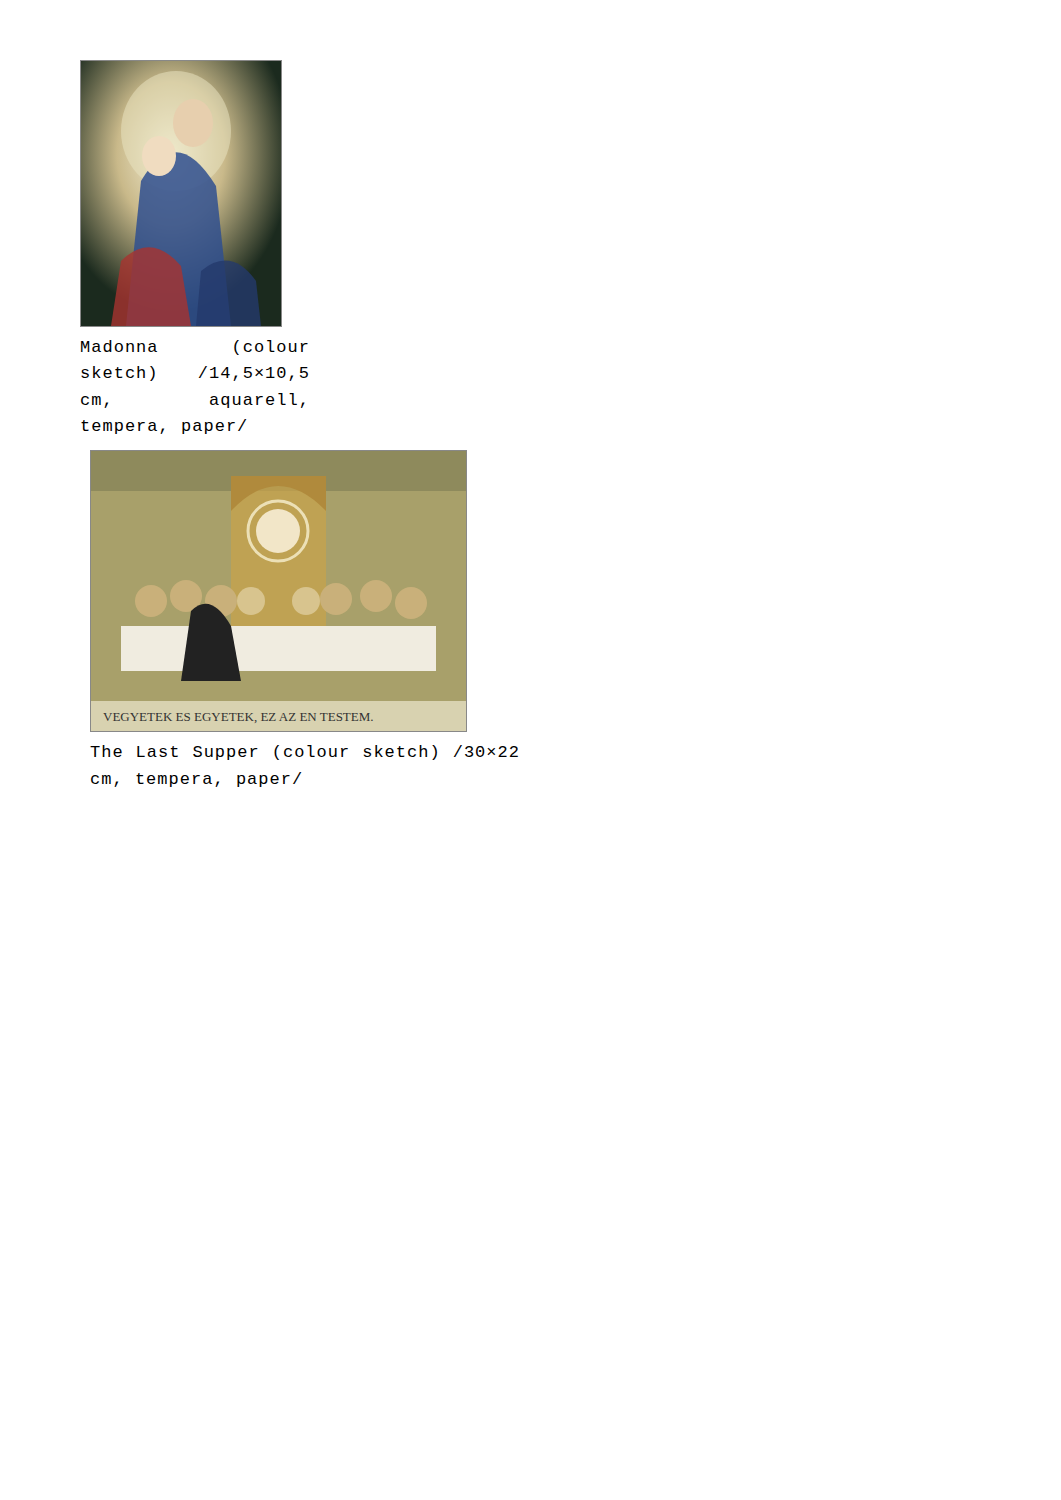Madonna (colour sketch) /14,5×10,5 cm, aquarell, tempera, paper/
The Last Supper (colour sketch) /30×22 cm, tempera, paper/